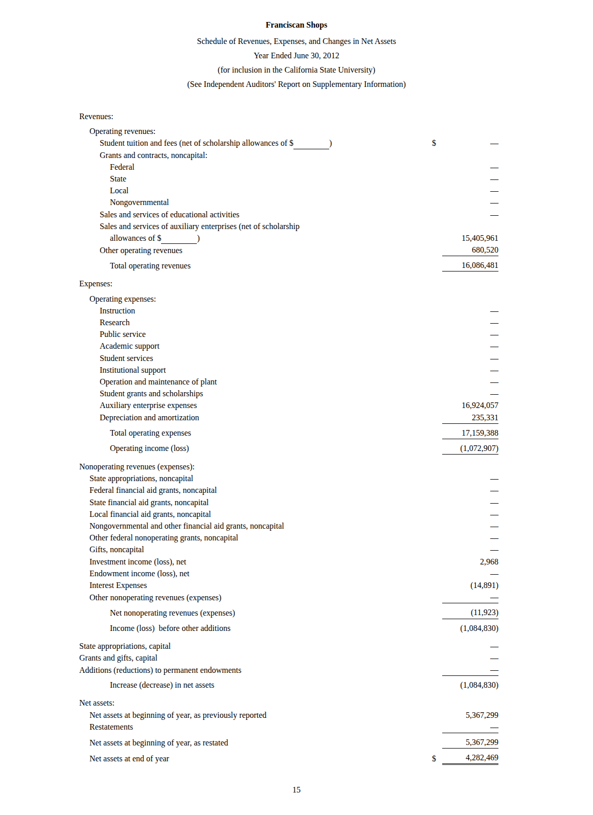Franciscan Shops
Schedule of Revenues, Expenses, and Changes in Net Assets
Year Ended June 30, 2012
(for inclusion in the California State University)
(See Independent Auditors' Report on Supplementary Information)
| Revenues: | | | |
| Operating revenues: | | | |
| Student tuition and fees (net of scholarship allowances of $ ) | $ | — | |
| Grants and contracts, noncapital: | | | |
| Federal | | — | |
| State | | — | |
| Local | | — | |
| Nongovernmental | | — | |
| Sales and services of educational activities | | — | |
| Sales and services of auxiliary enterprises (net of scholarship | | | |
| allowances of $ ) | | 15,405,961 | |
| Other operating revenues | | 680,520 | |
| Total operating revenues | | 16,086,481 | |
| Expenses: | | | |
| Operating expenses: | | | |
| Instruction | | — | |
| Research | | — | |
| Public service | | — | |
| Academic support | | — | |
| Student services | | — | |
| Institutional support | | — | |
| Operation and maintenance of plant | | — | |
| Student grants and scholarships | | — | |
| Auxiliary enterprise expenses | | 16,924,057 | |
| Depreciation and amortization | | 235,331 | |
| Total operating expenses | | 17,159,388 | |
| Operating income (loss) | | (1,072,907) | |
| Nonoperating revenues (expenses): | | | |
| State appropriations, noncapital | | — | |
| Federal financial aid grants, noncapital | | — | |
| State financial aid grants, noncapital | | — | |
| Local financial aid grants, noncapital | | — | |
| Nongovernmental and other financial aid grants, noncapital | | — | |
| Other federal nonoperating grants, noncapital | | — | |
| Gifts, noncapital | | — | |
| Investment income (loss), net | | 2,968 | |
| Endowment income (loss), net | | — | |
| Interest Expenses | | (14,891) | |
| Other nonoperating revenues (expenses) | | — | |
| Net nonoperating revenues (expenses) | | (11,923) | |
| Income (loss) before other additions | | (1,084,830) | |
| State appropriations, capital | | — | |
| Grants and gifts, capital | | — | |
| Additions (reductions) to permanent endowments | | — | |
| Increase (decrease) in net assets | | (1,084,830) | |
| Net assets: | | | |
| Net assets at beginning of year, as previously reported | | 5,367,299 | |
| Restatements | | — | |
| Net assets at beginning of year, as restated | | 5,367,299 | |
| Net assets at end of year | $ | 4,282,469 | |
15